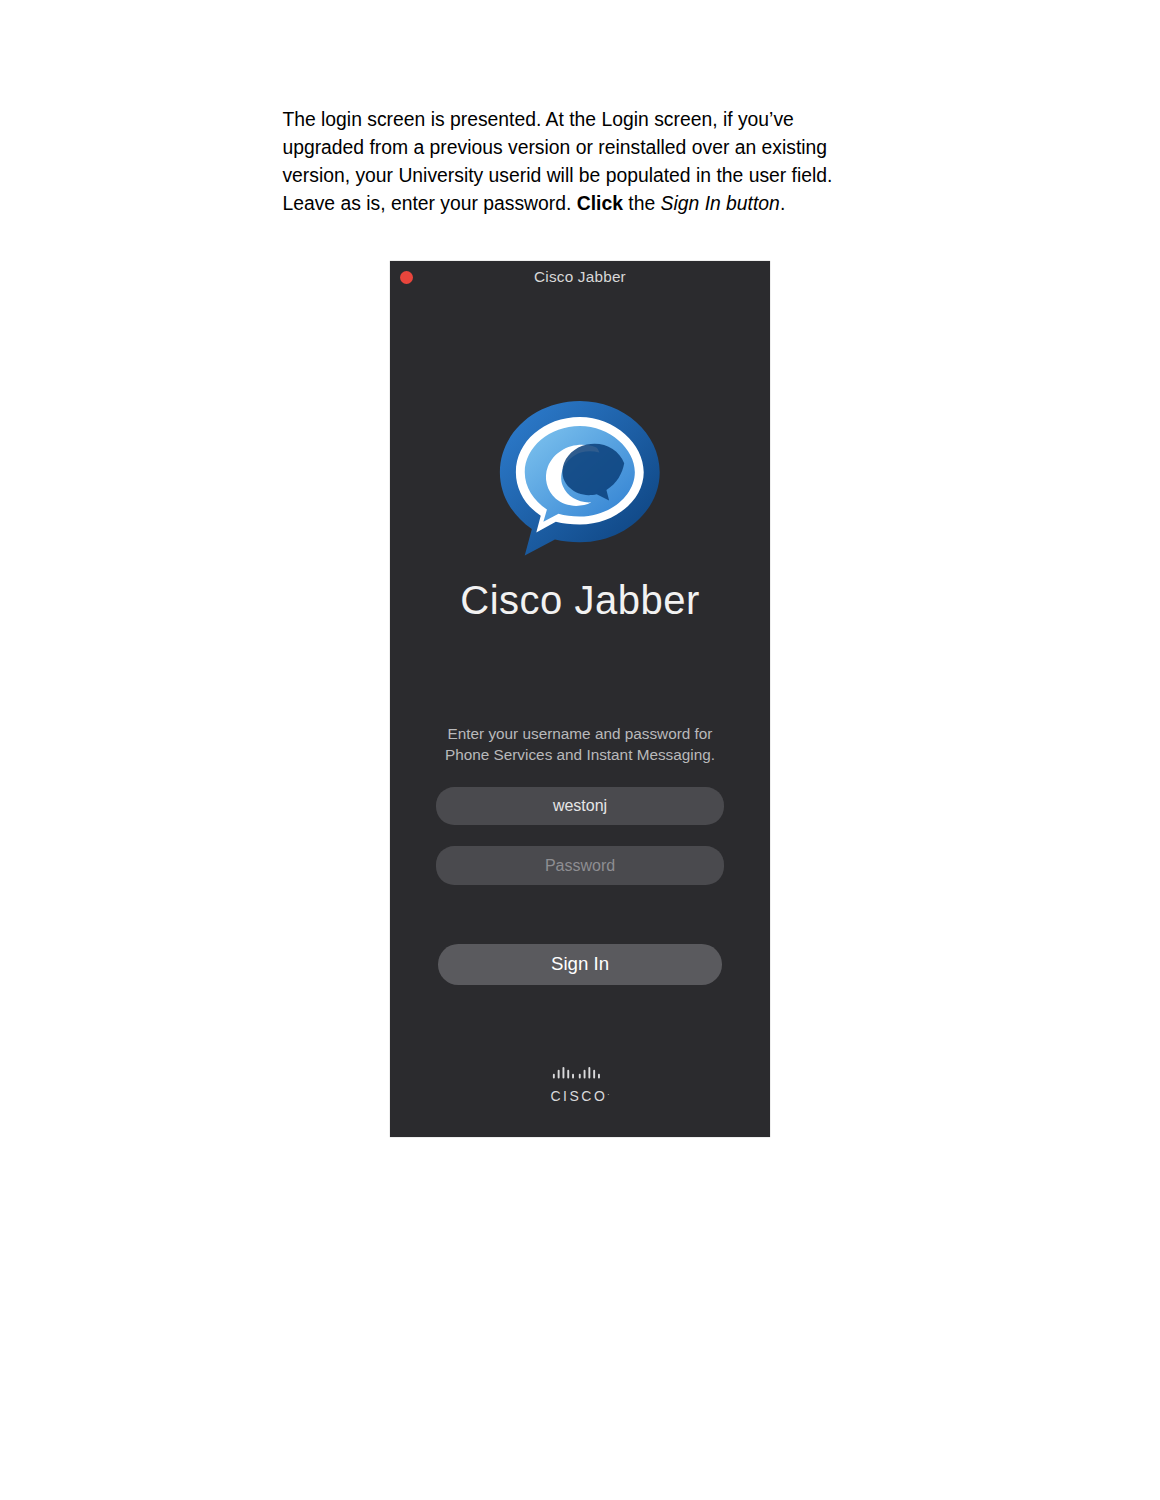The login screen is presented. At the Login screen, if you’ve upgraded from a previous version or reinstalled over an existing version, your University userid will be populated in the user field. Leave as is, enter your password. Click the Sign In button.
Cisco Jabber
Cisco Jabber
Enter your username and password for
Phone Services and Instant Messaging.
Sign In
CISCO.